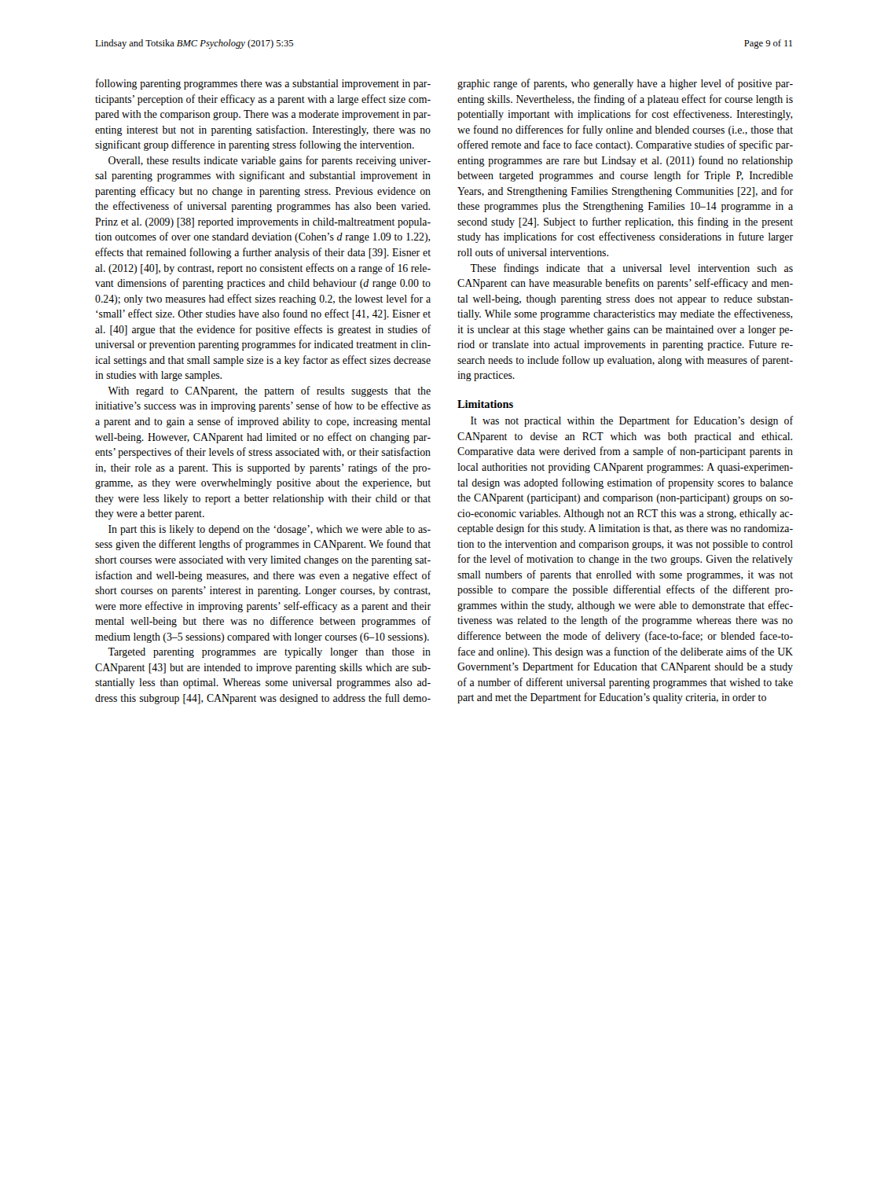Lindsay and Totsika BMC Psychology (2017) 5:35
Page 9 of 11
following parenting programmes there was a substantial improvement in participants’ perception of their efficacy as a parent with a large effect size compared with the comparison group. There was a moderate improvement in parenting interest but not in parenting satisfaction. Interestingly, there was no significant group difference in parenting stress following the intervention.
Overall, these results indicate variable gains for parents receiving universal parenting programmes with significant and substantial improvement in parenting efficacy but no change in parenting stress. Previous evidence on the effectiveness of universal parenting programmes has also been varied. Prinz et al. (2009) [38] reported improvements in child-maltreatment population outcomes of over one standard deviation (Cohen’s d range 1.09 to 1.22), effects that remained following a further analysis of their data [39]. Eisner et al. (2012) [40], by contrast, report no consistent effects on a range of 16 relevant dimensions of parenting practices and child behaviour (d range 0.00 to 0.24); only two measures had effect sizes reaching 0.2, the lowest level for a ‘small’ effect size. Other studies have also found no effect [41, 42]. Eisner et al. [40] argue that the evidence for positive effects is greatest in studies of universal or prevention parenting programmes for indicated treatment in clinical settings and that small sample size is a key factor as effect sizes decrease in studies with large samples.
With regard to CANparent, the pattern of results suggests that the initiative’s success was in improving parents’ sense of how to be effective as a parent and to gain a sense of improved ability to cope, increasing mental well-being. However, CANparent had limited or no effect on changing parents’ perspectives of their levels of stress associated with, or their satisfaction in, their role as a parent. This is supported by parents’ ratings of the programme, as they were overwhelmingly positive about the experience, but they were less likely to report a better relationship with their child or that they were a better parent.
In part this is likely to depend on the ‘dosage’, which we were able to assess given the different lengths of programmes in CANparent. We found that short courses were associated with very limited changes on the parenting satisfaction and well-being measures, and there was even a negative effect of short courses on parents’ interest in parenting. Longer courses, by contrast, were more effective in improving parents’ self-efficacy as a parent and their mental well-being but there was no difference between programmes of medium length (3–5 sessions) compared with longer courses (6–10 sessions).
Targeted parenting programmes are typically longer than those in CANparent [43] but are intended to improve parenting skills which are substantially less than optimal. Whereas some universal programmes also address this subgroup [44], CANparent was designed to address the full demographic range of parents, who generally have a higher level of positive parenting skills. Nevertheless, the finding of a plateau effect for course length is potentially important with implications for cost effectiveness. Interestingly, we found no differences for fully online and blended courses (i.e., those that offered remote and face to face contact). Comparative studies of specific parenting programmes are rare but Lindsay et al. (2011) found no relationship between targeted programmes and course length for Triple P, Incredible Years, and Strengthening Families Strengthening Communities [22], and for these programmes plus the Strengthening Families 10–14 programme in a second study [24]. Subject to further replication, this finding in the present study has implications for cost effectiveness considerations in future larger roll outs of universal interventions.
These findings indicate that a universal level intervention such as CANparent can have measurable benefits on parents’ self-efficacy and mental well-being, though parenting stress does not appear to reduce substantially. While some programme characteristics may mediate the effectiveness, it is unclear at this stage whether gains can be maintained over a longer period or translate into actual improvements in parenting practice. Future research needs to include follow up evaluation, along with measures of parenting practices.
Limitations
It was not practical within the Department for Education’s design of CANparent to devise an RCT which was both practical and ethical. Comparative data were derived from a sample of non-participant parents in local authorities not providing CANparent programmes: A quasi-experimental design was adopted following estimation of propensity scores to balance the CANparent (participant) and comparison (non-participant) groups on socio-economic variables. Although not an RCT this was a strong, ethically acceptable design for this study. A limitation is that, as there was no randomization to the intervention and comparison groups, it was not possible to control for the level of motivation to change in the two groups. Given the relatively small numbers of parents that enrolled with some programmes, it was not possible to compare the possible differential effects of the different programmes within the study, although we were able to demonstrate that effectiveness was related to the length of the programme whereas there was no difference between the mode of delivery (face-to-face; or blended face-to-face and online). This design was a function of the deliberate aims of the UK Government’s Department for Education that CANparent should be a study of a number of different universal parenting programmes that wished to take part and met the Department for Education’s quality criteria, in order to